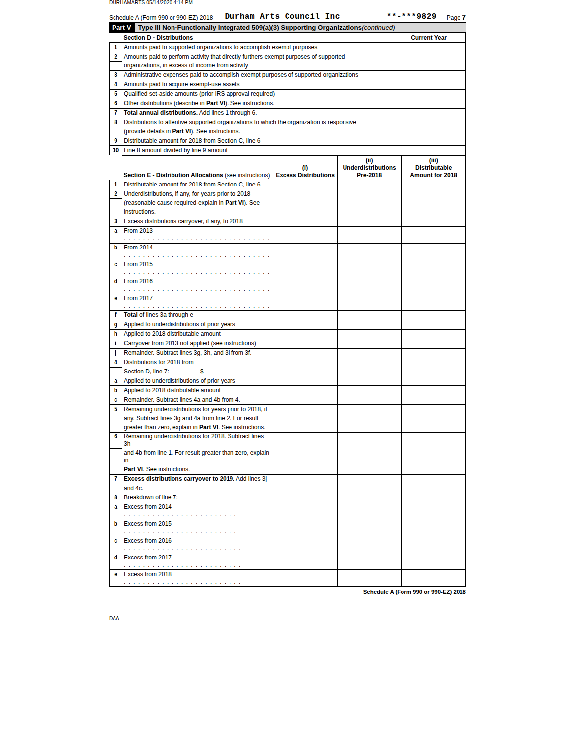DURHAMARTS 05/14/2020 4:14 PM
Schedule A (Form 990 or 990-EZ) 2018
Durham Arts Council Inc
**-***9829
Page 7
Part V
Type III Non-Functionally Integrated 509(a)(3) Supporting Organizations (continued)
| | Section D - Distributions | Current Year |
| 1 | Amounts paid to supported organizations to accomplish exempt purposes | |
| 2 | Amounts paid to perform activity that directly furthers exempt purposes of supported | |
| | organizations, in excess of income from activity |
| 3 | Administrative expenses paid to accomplish exempt purposes of supported organizations | |
| 4 | Amounts paid to acquire exempt-use assets | |
| 5 | Qualified set-aside amounts (prior IRS approval required) | |
| 6 | Other distributions (describe in Part VI ). See instructions. | |
| 7 | Total annual distributions. Add lines 1 through 6. | |
| 8 | Distributions to attentive supported organizations to which the organization is responsive | |
| | (provide details in Part VI ). See instructions. |
| 9 | Distributable amount for 2018 from Section C, line 6 | |
| 10 | Line 8 amount divided by line 9 amount | |
| | Section E - Distribution Allocations (see instructions) | (i) Excess Distributions | (ii) Underdistributions Pre-2018 | (iii) Distributable Amount for 2018 |
| 1 | Distributable amount for 2018 from Section C, line 6 | | | |
| 2 | Underdistributions, if any, for years prior to 2018 | | | |
| | (reasonable cause required-explain in Part VI ). See |
| | instructions. |
| 3 | Excess distributions carryover, if any, to 2018 | | | |
| a | From 2013 . . . . . . . . . . . . . . . . . . . . . . . . . . . . . . . | | | |
| b | From 2014 . . . . . . . . . . . . . . . . . . . . . . . . . . . . . . . | | | |
| c | From 2015 . . . . . . . . . . . . . . . . . . . . . . . . . . . . . . . | | | |
| d | From 2016 . . . . . . . . . . . . . . . . . . . . . . . . . . . . . . . | | | |
| e | From 2017 . . . . . . . . . . . . . . . . . . . . . . . . . . . . . . . | | | |
| f | Total of lines 3a through e | | | |
| g | Applied to underdistributions of prior years | | | |
| h | Applied to 2018 distributable amount | | | |
| i | Carryover from 2013 not applied (see instructions) | | | |
| j | Remainder. Subtract lines 3g, 3h, and 3i from 3f. | | | |
| 4 | Distributions for 2018 from | | | |
| | Section D, line 7: $ |
| a | Applied to underdistributions of prior years | | | |
| b | Applied to 2018 distributable amount | | | |
| c | Remainder. Subtract lines 4a and 4b from 4. | | | |
| 5 | Remaining underdistributions for years prior to 2018, if | | | |
| | any. Subtract lines 3g and 4a from line 2. For result |
| | greater than zero, explain in Part VI . See instructions. |
| 6 | Remaining underdistributions for 2018. Subtract lines 3h | | | |
| | and 4b from line 1. For result greater than zero, explain in |
| | Part VI . See instructions. |
| 7 | Excess distributions carryover to 2019. Add lines 3j | | | |
| | and 4c. |
| 8 | Breakdown of line 7: | | | |
| a | Excess from 2014 . . . . . . . . . . . . . . . . . . . . . . . . | | | |
| b | Excess from 2015 . . . . . . . . . . . . . . . . . . . . . . . . | | | |
| c | Excess from 2016 . . . . . . . . . . . . . . . . . . . . . . . . . | | | |
| d | Excess from 2017 . . . . . . . . . . . . . . . . . . . . . . . . . | | | |
| e | Excess from 2018 . . . . . . . . . . . . . . . . . . . . . . . . . | | | |
Schedule A (Form 990 or 990-EZ) 2018
DAA